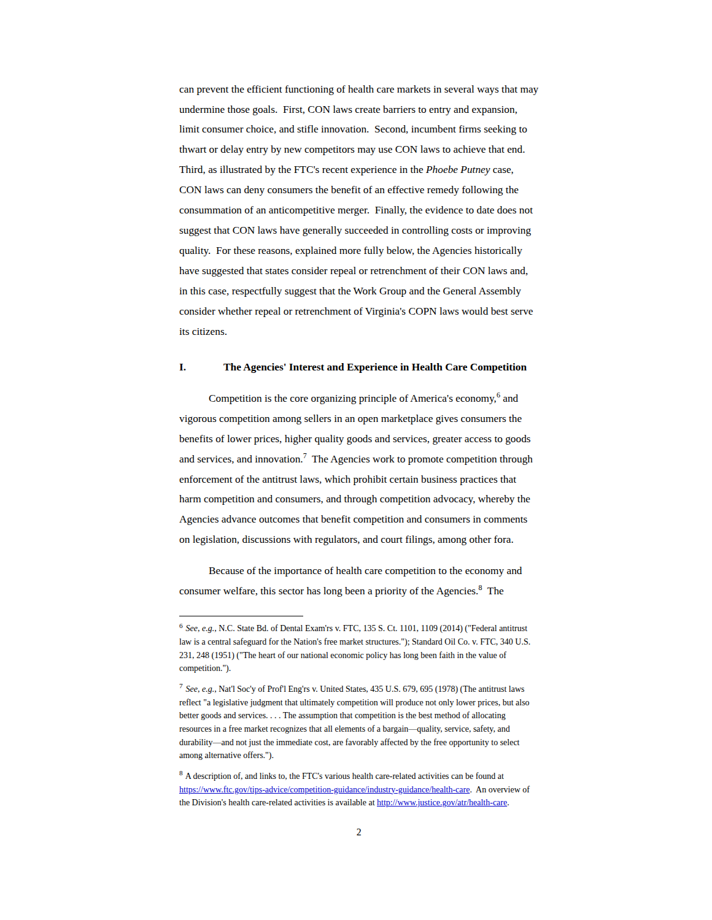can prevent the efficient functioning of health care markets in several ways that may undermine those goals. First, CON laws create barriers to entry and expansion, limit consumer choice, and stifle innovation. Second, incumbent firms seeking to thwart or delay entry by new competitors may use CON laws to achieve that end. Third, as illustrated by the FTC's recent experience in the Phoebe Putney case, CON laws can deny consumers the benefit of an effective remedy following the consummation of an anticompetitive merger. Finally, the evidence to date does not suggest that CON laws have generally succeeded in controlling costs or improving quality. For these reasons, explained more fully below, the Agencies historically have suggested that states consider repeal or retrenchment of their CON laws and, in this case, respectfully suggest that the Work Group and the General Assembly consider whether repeal or retrenchment of Virginia's COPN laws would best serve its citizens.
I. The Agencies' Interest and Experience in Health Care Competition
Competition is the core organizing principle of America's economy,6 and vigorous competition among sellers in an open marketplace gives consumers the benefits of lower prices, higher quality goods and services, greater access to goods and services, and innovation.7 The Agencies work to promote competition through enforcement of the antitrust laws, which prohibit certain business practices that harm competition and consumers, and through competition advocacy, whereby the Agencies advance outcomes that benefit competition and consumers in comments on legislation, discussions with regulators, and court filings, among other fora.
Because of the importance of health care competition to the economy and consumer welfare, this sector has long been a priority of the Agencies.8 The
6 See, e.g., N.C. State Bd. of Dental Exam'rs v. FTC, 135 S. Ct. 1101, 1109 (2014) ("Federal antitrust law is a central safeguard for the Nation's free market structures."); Standard Oil Co. v. FTC, 340 U.S. 231, 248 (1951) ("The heart of our national economic policy has long been faith in the value of competition.").
7 See, e.g., Nat'l Soc'y of Prof'l Eng'rs v. United States, 435 U.S. 679, 695 (1978) (The antitrust laws reflect "a legislative judgment that ultimately competition will produce not only lower prices, but also better goods and services. . . . The assumption that competition is the best method of allocating resources in a free market recognizes that all elements of a bargain—quality, service, safety, and durability—and not just the immediate cost, are favorably affected by the free opportunity to select among alternative offers.").
8 A description of, and links to, the FTC's various health care-related activities can be found at https://www.ftc.gov/tips-advice/competition-guidance/industry-guidance/health-care. An overview of the Division's health care-related activities is available at http://www.justice.gov/atr/health-care.
2